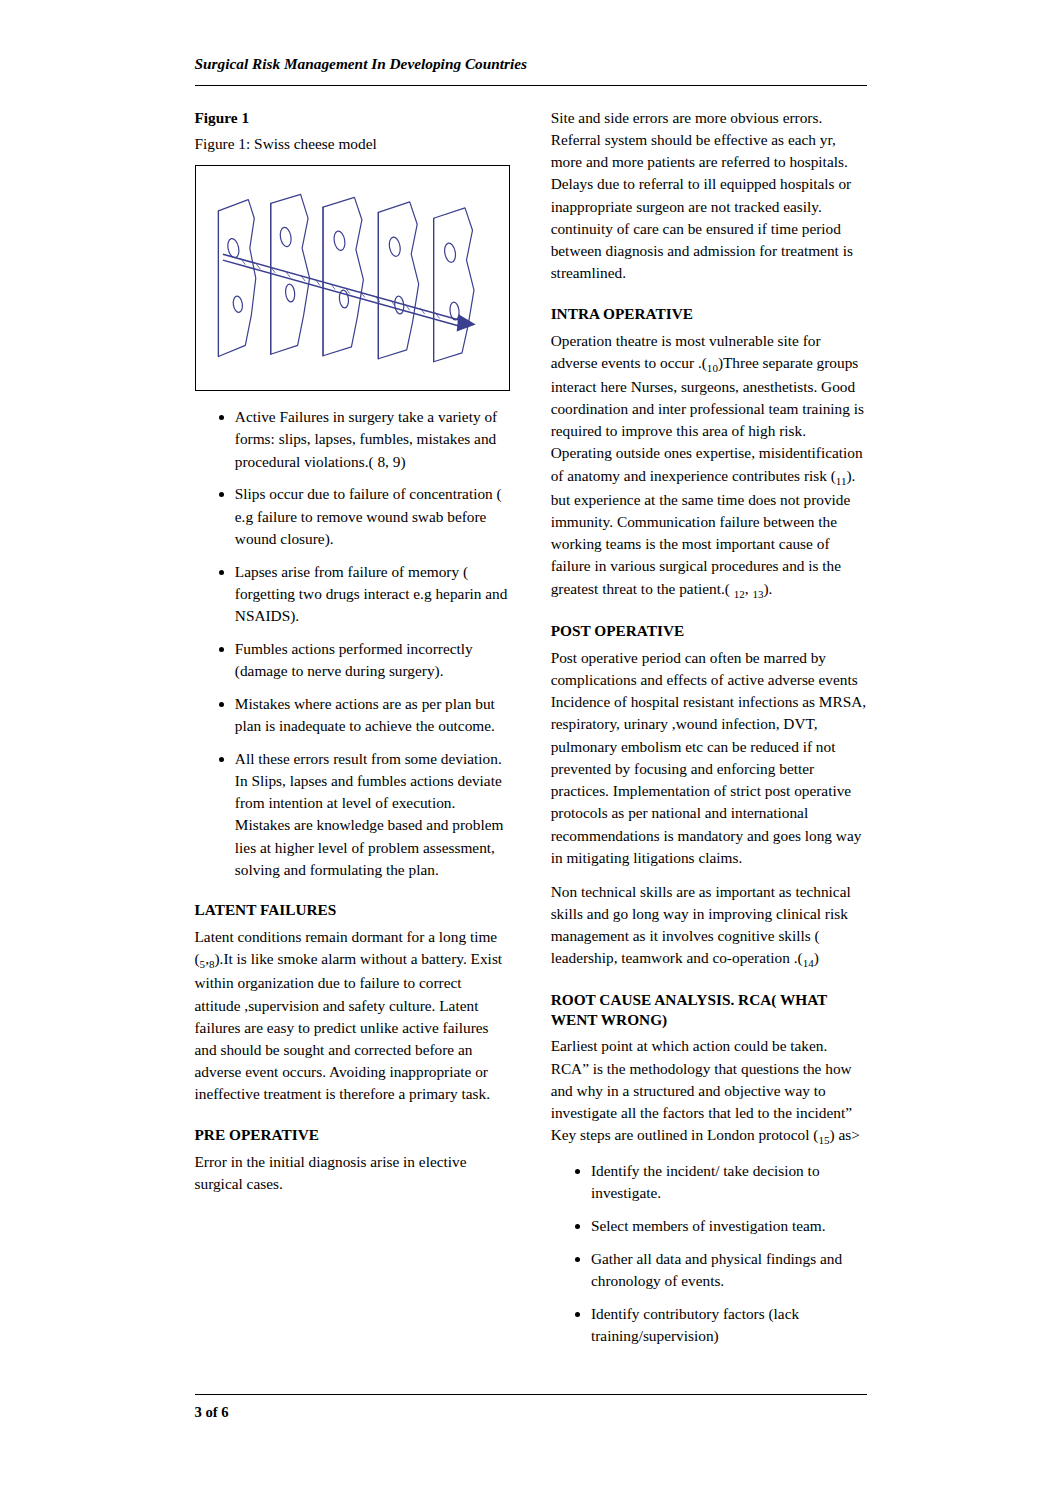Surgical Risk Management In Developing Countries
Figure 1
Figure 1: Swiss cheese model
Active Failures in surgery take a variety of forms: slips, lapses, fumbles, mistakes and procedural violations.( 8, 9)
Slips occur due to failure of concentration ( e.g failure to remove wound swab before wound closure).
Lapses arise from failure of memory ( forgetting two drugs interact e.g heparin and NSAIDS).
Fumbles actions performed incorrectly (damage to nerve during surgery).
Mistakes where actions are as per plan but plan is inadequate to achieve the outcome.
All these errors result from some deviation. In Slips, lapses and fumbles actions deviate from intention at level of execution. Mistakes are knowledge based and problem lies at higher level of problem assessment, solving and formulating the plan.
Latent Failures
Latent conditions remain dormant for a long time (5,8).It is like smoke alarm without a battery. Exist within organization due to failure to correct attitude ,supervision and safety culture. Latent failures are easy to predict unlike active failures and should be sought and corrected before an adverse event occurs. Avoiding inappropriate or ineffective treatment is therefore a primary task.
Pre Operative
Error in the initial diagnosis arise in elective surgical cases.
Site and side errors are more obvious errors. Referral system should be effective as each yr, more and more patients are referred to hospitals. Delays due to referral to ill equipped hospitals or inappropriate surgeon are not tracked easily. continuity of care can be ensured if time period between diagnosis and admission for treatment is streamlined.
Intra Operative
Operation theatre is most vulnerable site for adverse events to occur .(10)Three separate groups interact here Nurses, surgeons, anesthetists. Good coordination and inter professional team training is required to improve this area of high risk. Operating outside ones expertise, misidentification of anatomy and inexperience contributes risk (11). but experience at the same time does not provide immunity. Communication failure between the working teams is the most important cause of failure in various surgical procedures and is the greatest threat to the patient.( 12, 13).
Post Operative
Post operative period can often be marred by complications and effects of active adverse events Incidence of hospital resistant infections as MRSA, respiratory, urinary ,wound infection, DVT, pulmonary embolism etc can be reduced if not prevented by focusing and enforcing better practices. Implementation of strict post operative protocols as per national and international recommendations is mandatory and goes long way in mitigating litigations claims.
Non technical skills are as important as technical skills and go long way in improving clinical risk management as it involves cognitive skills ( leadership, teamwork and co-operation .(14)
Root Cause Analysis. RCA( What Went Wrong)
Earliest point at which action could be taken. RCA” is the methodology that questions the how and why in a structured and objective way to investigate all the factors that led to the incident” Key steps are outlined in London protocol (15) as>
Identify the incident/ take decision to investigate.
Select members of investigation team.
Gather all data and physical findings and chronology of events.
Identify contributory factors (lack training/supervision)
3 of 6